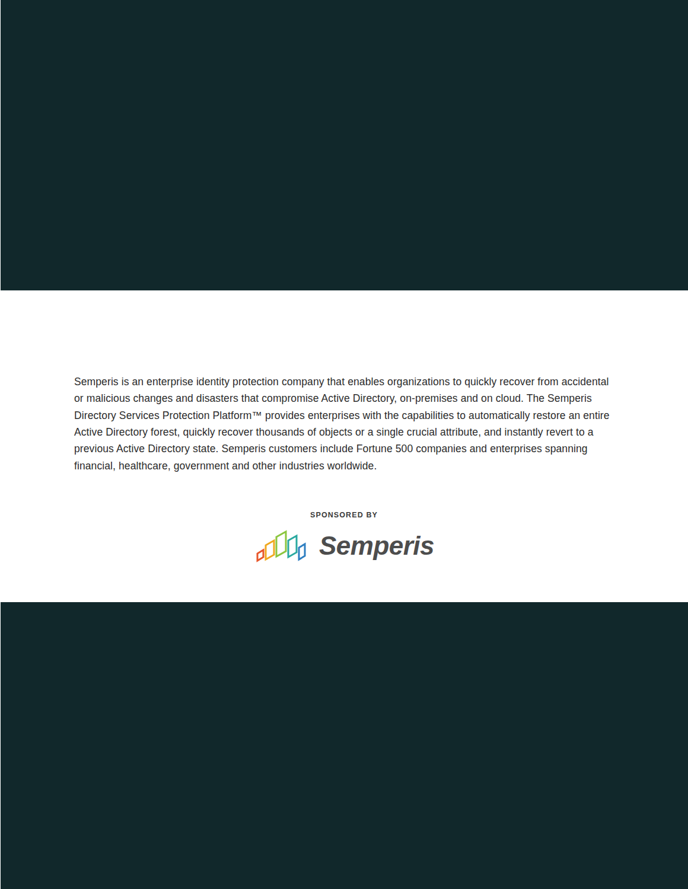Semperis is an enterprise identity protection company that enables organizations to quickly recover from accidental or malicious changes and disasters that compromise Active Directory, on-premises and on cloud. The Semperis Directory Services Protection Platform™ provides enterprises with the capabilities to automatically restore an entire Active Directory forest, quickly recover thousands of objects or a single crucial attribute, and instantly revert to a previous Active Directory state. Semperis customers include Fortune 500 companies and enterprises spanning financial, healthcare, government and other industries worldwide.
SPONSORED BY
Semperis